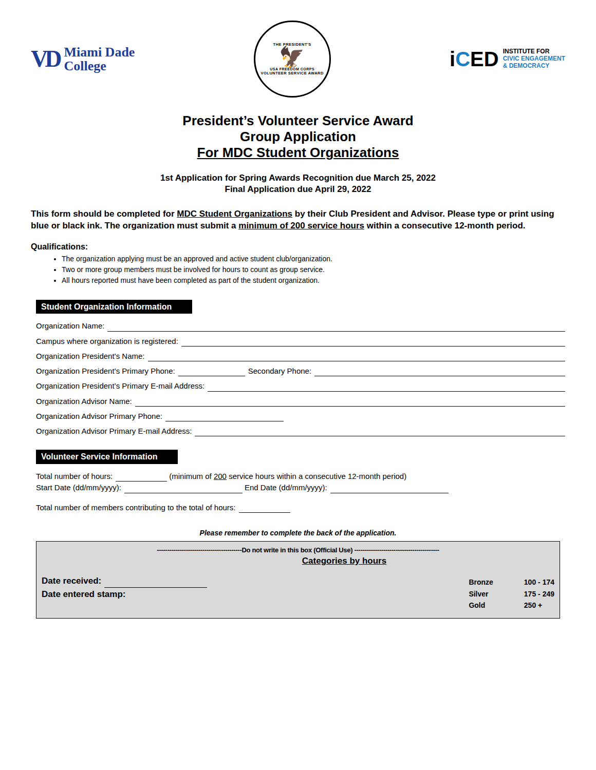VD
Miami Dade
College
The President's
🦅
USA Freedom Corps
Volunteer Service Award
iCED
Institute for
Civic Engagement
& Democracy
President’s Volunteer Service Award
Group Application
For MDC Student Organizations
1st Application for Spring Awards Recognition due March 25, 2022
Final Application due April 29, 2022
This form should be completed for MDC Student Organizations by their Club President and Advisor. Please type or print using blue or black ink. The organization must submit a minimum of 200 service hours within a consecutive 12-month period.
Qualifications:
The organization applying must be an approved and active student club/organization.
Two or more group members must be involved for hours to count as group service.
All hours reported must have been completed as part of the student organization.
Student Organization Information
Organization Name:
Campus where organization is registered:
Organization President’s Name:
Organization President’s Primary Phone: Secondary Phone:
Organization President’s Primary E-mail Address:
Organization Advisor Name:
Organization Advisor Primary Phone:
Organization Advisor Primary E-mail Address:
Volunteer Service Information
Total number of hours: (minimum of 200 service hours within a consecutive 12-month period)
Start Date (dd/mm/yyyy): End Date (dd/mm/yyyy):
Total number of members contributing to the total of hours:
Please remember to complete the back of the application.
-----------------------------------------Do not write in this box (Official Use) -----------------------------------------
Categories by hours
Date received:
Date entered stamp:
Bronze
Silver
Gold
100 - 174
175 - 249
250 +